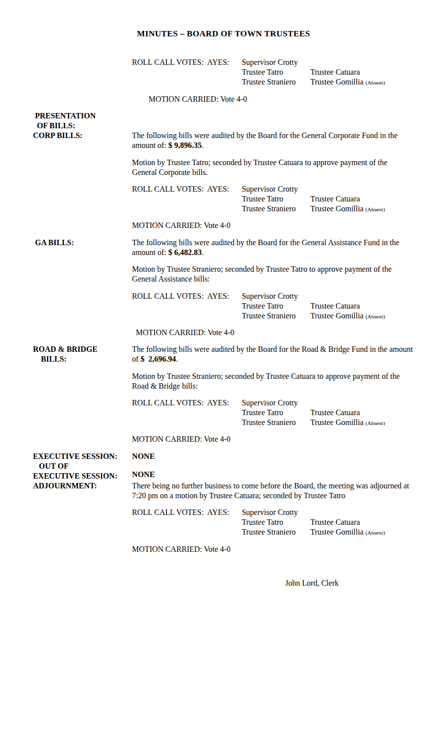MINUTES – BOARD OF TOWN TRUSTEES
| | / ROLL CALL VOTES: AYES: / Supervisor Crotty / / / / Trustee Tatro / Trustee Catuara / / / Trustee Straniero / Trustee Gomillia (Absent) / MOTION CARRIED: Vote 4-0 |
| PRESENTATION OF BILLS: | |
| CORP BILLS: | The following bills were audited by the Board for the General Corporate Fund in the amount of: $ 9,896.35 . Motion by Trustee Tatro; seconded by Trustee Catuara to approve payment of the General Corporate bills. / ROLL CALL VOTES: AYES: / Supervisor Crotty / / / / Trustee Tatro / Trustee Catuara / / / Trustee Straniero / Trustee Gomillia (Absent) / MOTION CARRIED: Vote 4-0 |
| GA BILLS: | The following bills were audited by the Board for the General Assistance Fund in the amount of: $ 6,482.83 . Motion by Trustee Straniero; seconded by Trustee Tatro to approve payment of the General Assistance bills: / ROLL CALL VOTES: AYES: / Supervisor Crotty / / / / Trustee Tatro / Trustee Catuara / / / Trustee Straniero / Trustee Gomillia (Absent) / MOTION CARRIED: Vote 4-0 |
| ROAD & BRIDGE BILLS: | The following bills were audited by the Board for the Road & Bridge Fund in the amount of $ 2,696.94 . Motion by Trustee Straniero; seconded by Trustee Catuara to approve payment of the Road & Bridge bills: / ROLL CALL VOTES: AYES: / Supervisor Crotty / / / / Trustee Tatro / Trustee Catuara / / / Trustee Straniero / Trustee Gomillia (Absent) / MOTION CARRIED: Vote 4-0 |
| EXECUTIVE SESSION: | NONE |
| OUT OF EXECUTIVE SESSION: | NONE |
| ADJOURNMENT: | There being no further business to come before the Board, the meeting was adjourned at 7:20 pm on a motion by Trustee Catuara; seconded by Trustee Tatro / ROLL CALL VOTES: AYES: / Supervisor Crotty / / / / Trustee Tatro / Trustee Catuara / / / Trustee Straniero / Trustee Gomillia (Absent) / MOTION CARRIED: Vote 4-0 |
John Lord, Clerk